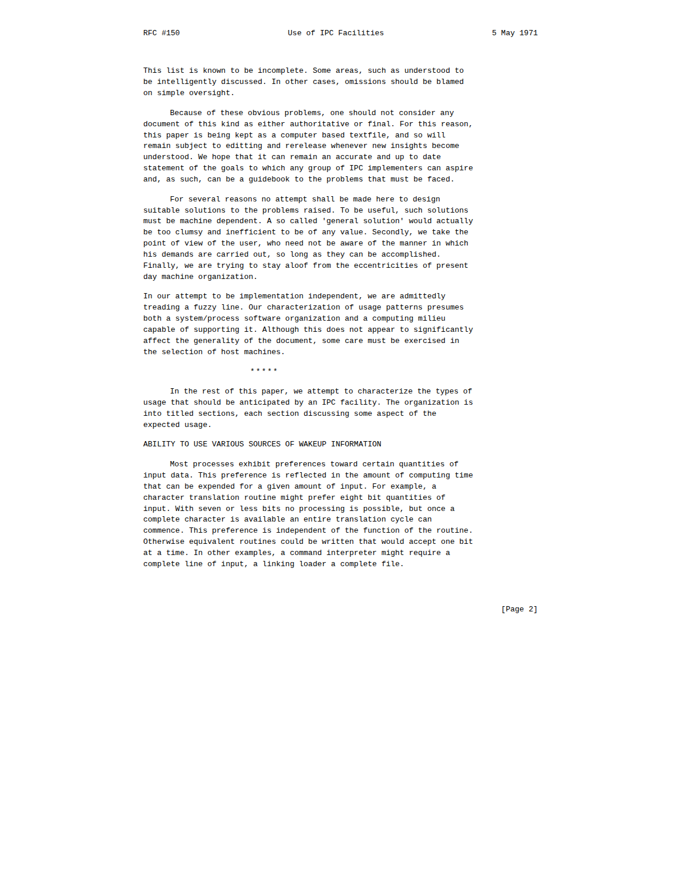RFC #150 Use of IPC Facilities 5 May 1971
This list is known to be incomplete. Some areas, such as understood to be intelligently discussed. In other cases, omissions should be blamed on simple oversight.
Because of these obvious problems, one should not consider any document of this kind as either authoritative or final. For this reason, this paper is being kept as a computer based textfile, and so will remain subject to editting and rerelease whenever new insights become understood. We hope that it can remain an accurate and up to date statement of the goals to which any group of IPC implementers can aspire and, as such, can be a guidebook to the problems that must be faced.
For several reasons no attempt shall be made here to design suitable solutions to the problems raised. To be useful, such solutions must be machine dependent. A so called 'general solution' would actually be too clumsy and inefficient to be of any value. Secondly, we take the point of view of the user, who need not be aware of the manner in which his demands are carried out, so long as they can be accomplished. Finally, we are trying to stay aloof from the eccentricities of present day machine organization.
In our attempt to be implementation independent, we are admittedly treading a fuzzy line. Our characterization of usage patterns presumes both a system/process software organization and a computing milieu capable of supporting it. Although this does not appear to significantly affect the generality of the document, some care must be exercised in the selection of host machines.
*****
In the rest of this paper, we attempt to characterize the types of usage that should be anticipated by an IPC facility. The organization is into titled sections, each section discussing some aspect of the expected usage.
Ability to use various sources of wakeup information
Most processes exhibit preferences toward certain quantities of input data. This preference is reflected in the amount of computing time that can be expended for a given amount of input. For example, a character translation routine might prefer eight bit quantities of input. With seven or less bits no processing is possible, but once a complete character is available an entire translation cycle can commence. This preference is independent of the function of the routine. Otherwise equivalent routines could be written that would accept one bit at a time. In other examples, a command interpreter might require a complete line of input, a linking loader a complete file.
[Page 2]